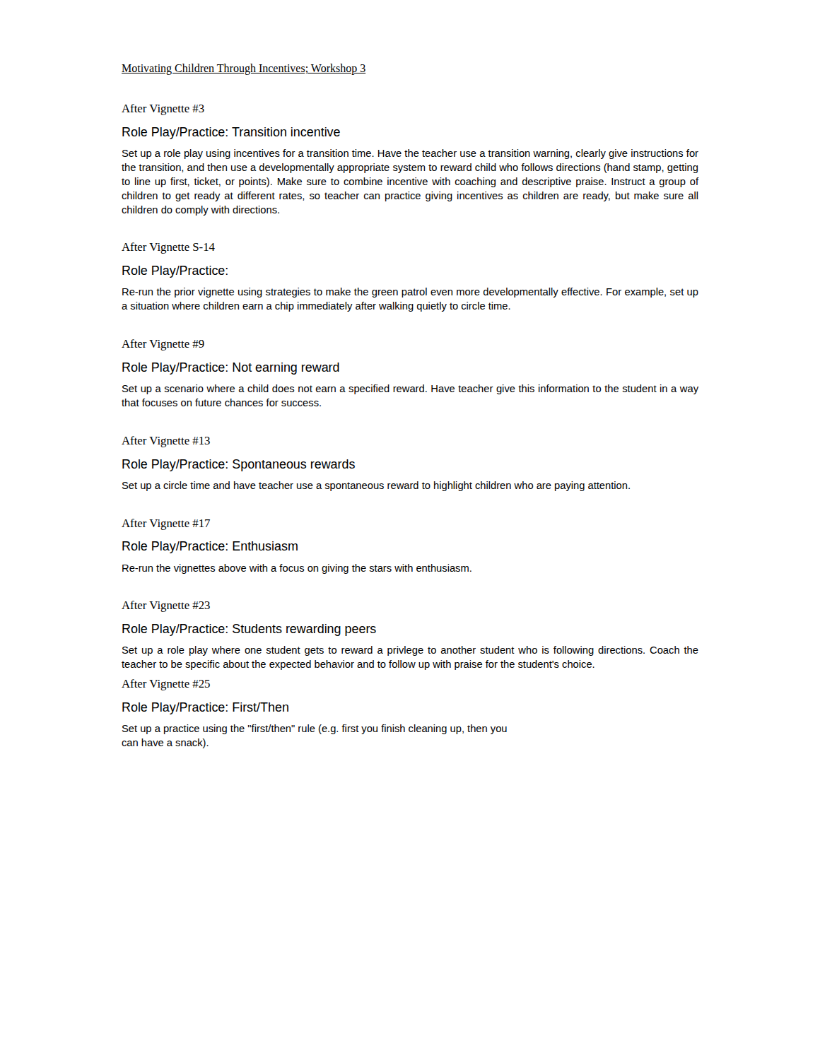Motivating Children Through Incentives; Workshop 3
After Vignette #3
Role Play/Practice: Transition incentive
Set up a role play using incentives for a transition time. Have the teacher use a transition warning, clearly give instructions for the transition, and then use a developmentally appropriate system to reward child who follows directions (hand stamp, getting to line up first, ticket, or points). Make sure to combine incentive with coaching and descriptive praise. Instruct a group of children to get ready at different rates, so teacher can practice giving incentives as children are ready, but make sure all children do comply with directions.
After Vignette S-14
Role Play/Practice:
Re-run the prior vignette using strategies to make the green patrol even more developmentally effective. For example, set up a situation where children earn a chip immediately after walking quietly to circle time.
After Vignette #9
Role Play/Practice: Not earning reward
Set up a scenario where a child does not earn a specified reward. Have teacher give this information to the student in a way that focuses on future chances for success.
After Vignette #13
Role Play/Practice: Spontaneous rewards
Set up a circle time and have teacher use a spontaneous reward to highlight children who are paying attention.
After Vignette #17
Role Play/Practice: Enthusiasm
Re-run the vignettes above with a focus on giving the stars with enthusiasm.
After Vignette #23
Role Play/Practice: Students rewarding peers
Set up a role play where one student gets to reward a privlege to another student who is following directions. Coach the teacher to be specific about the expected behavior and to follow up with praise for the student's choice.
After Vignette #25
Role Play/Practice: First/Then
Set up a practice using the "first/then" rule (e.g. first you finish cleaning up, then you
can have a snack).